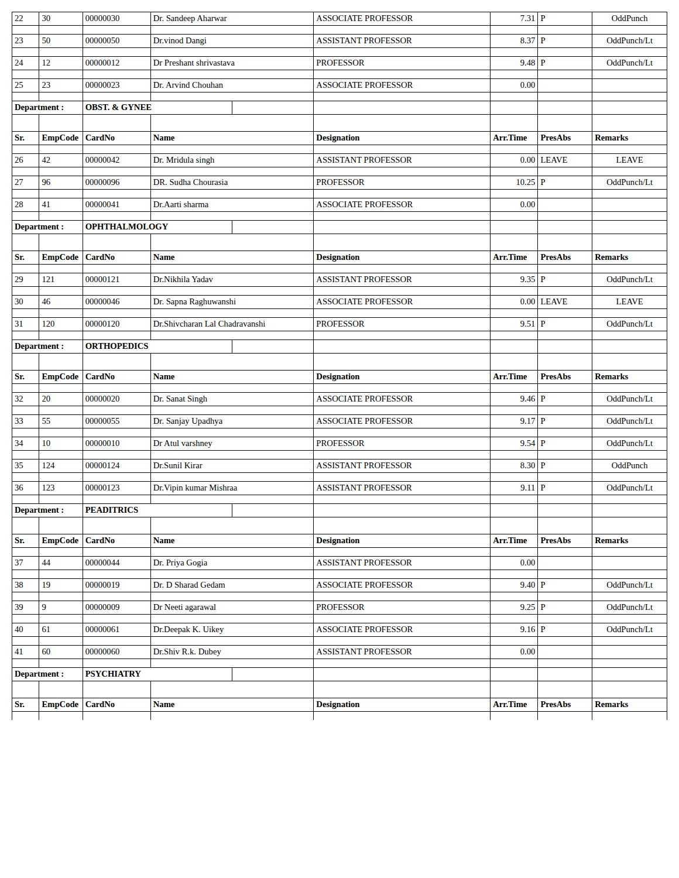| 22 | 30 | 00000030 | Dr. Sandeep Aharwar | ASSOCIATE PROFESSOR | 7.31 | P | OddPunch |
| 23 | 50 | 00000050 | Dr.vinod Dangi | ASSISTANT PROFESSOR | 8.37 | P | OddPunch/Lt |
| 24 | 12 | 00000012 | Dr Preshant shrivastava | PROFESSOR | 9.48 | P | OddPunch/Lt |
| 25 | 23 | 00000023 | Dr. Arvind Chouhan | ASSOCIATE PROFESSOR | 0.00 | | |
| Department : | OBST. & GYNEE | | | | | |
| Sr. | EmpCode | CardNo | Name | Designation | Arr.Time | PresAbs | Remarks |
| 26 | 42 | 00000042 | Dr. Mridula singh | ASSISTANT PROFESSOR | 0.00 | LEAVE | LEAVE |
| 27 | 96 | 00000096 | DR. Sudha Chourasia | PROFESSOR | 10.25 | P | OddPunch/Lt |
| 28 | 41 | 00000041 | Dr.Aarti sharma | ASSOCIATE PROFESSOR | 0.00 | | |
| Department : | OPHTHALMOLOGY | | | | | |
| Sr. | EmpCode | CardNo | Name | Designation | Arr.Time | PresAbs | Remarks |
| 29 | 121 | 00000121 | Dr.Nikhila Yadav | ASSISTANT PROFESSOR | 9.35 | P | OddPunch/Lt |
| 30 | 46 | 00000046 | Dr. Sapna Raghuwanshi | ASSOCIATE PROFESSOR | 0.00 | LEAVE | LEAVE |
| 31 | 120 | 00000120 | Dr.Shivcharan Lal Chadravanshi | PROFESSOR | 9.51 | P | OddPunch/Lt |
| Department : | ORTHOPEDICS | | | | | |
| Sr. | EmpCode | CardNo | Name | Designation | Arr.Time | PresAbs | Remarks |
| 32 | 20 | 00000020 | Dr. Sanat Singh | ASSOCIATE PROFESSOR | 9.46 | P | OddPunch/Lt |
| 33 | 55 | 00000055 | Dr. Sanjay Upadhya | ASSOCIATE PROFESSOR | 9.17 | P | OddPunch/Lt |
| 34 | 10 | 00000010 | Dr Atul varshney | PROFESSOR | 9.54 | P | OddPunch/Lt |
| 35 | 124 | 00000124 | Dr.Sunil Kirar | ASSISTANT PROFESSOR | 8.30 | P | OddPunch |
| 36 | 123 | 00000123 | Dr.Vipin kumar Mishraa | ASSISTANT PROFESSOR | 9.11 | P | OddPunch/Lt |
| Department : | PEADITRICS | | | | | |
| Sr. | EmpCode | CardNo | Name | Designation | Arr.Time | PresAbs | Remarks |
| 37 | 44 | 00000044 | Dr. Priya Gogia | ASSISTANT PROFESSOR | 0.00 | | |
| 38 | 19 | 00000019 | Dr. D Sharad Gedam | ASSOCIATE PROFESSOR | 9.40 | P | OddPunch/Lt |
| 39 | 9 | 00000009 | Dr Neeti agarawal | PROFESSOR | 9.25 | P | OddPunch/Lt |
| 40 | 61 | 00000061 | Dr.Deepak K. Uikey | ASSOCIATE PROFESSOR | 9.16 | P | OddPunch/Lt |
| 41 | 60 | 00000060 | Dr.Shiv R.k. Dubey | ASSISTANT PROFESSOR | 0.00 | | |
| Department : | PSYCHIATRY | | | | | |
| Sr. | EmpCode | CardNo | Name | Designation | Arr.Time | PresAbs | Remarks |